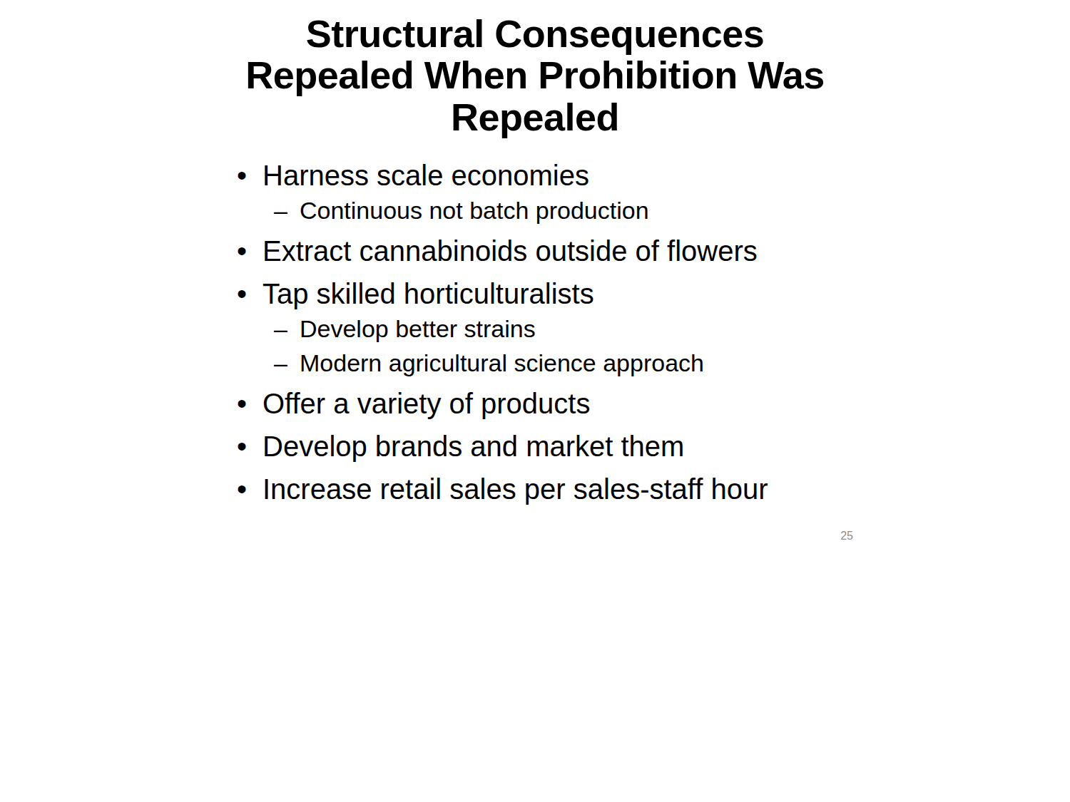Structural Consequences Repealed When Prohibition Was Repealed
•Harness scale economies
–Continuous not batch production
•Extract cannabinoids outside of flowers
•Tap skilled horticulturalists
–Develop better strains
–Modern agricultural science approach
•Offer a variety of products
•Develop brands and market them
•Increase retail sales per sales-staff hour
25